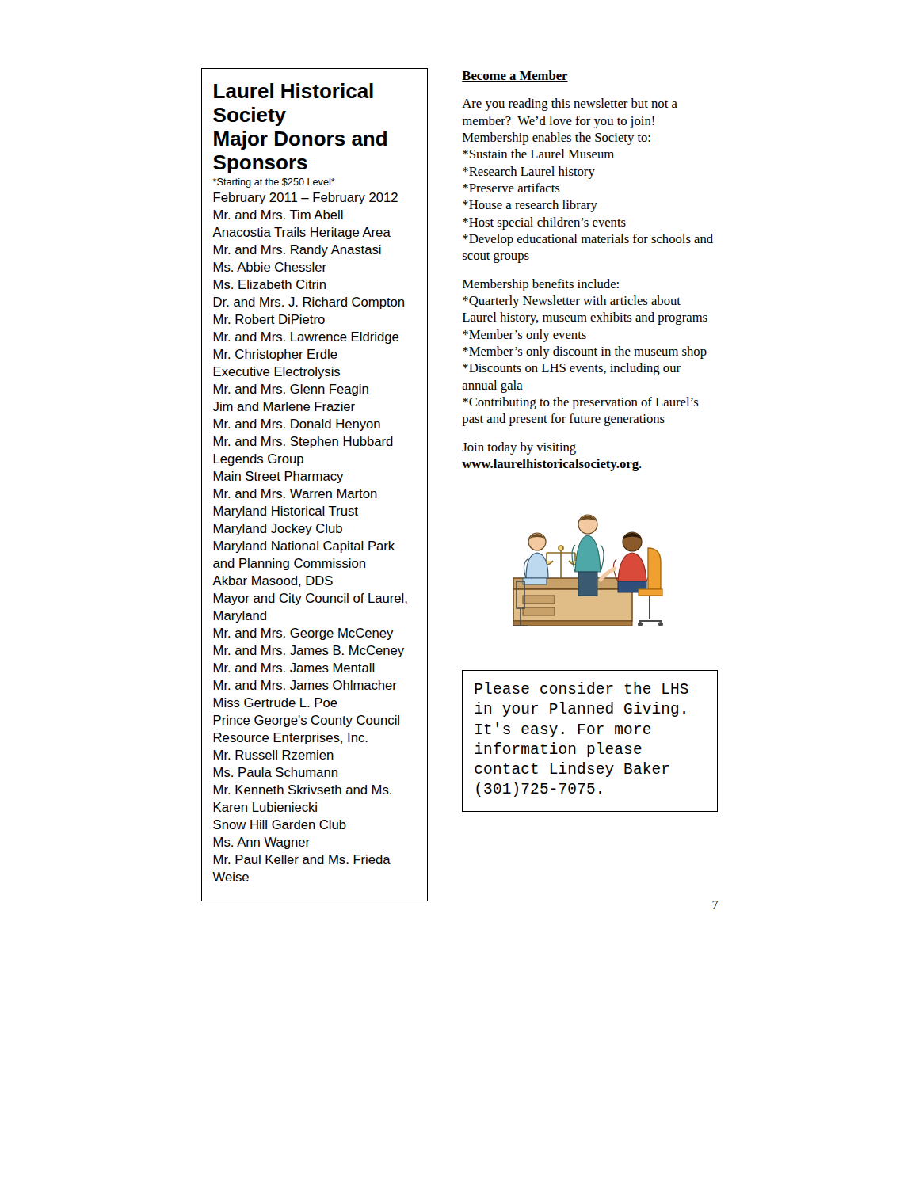Laurel Historical Society
Major Donors and Sponsors
*Starting at the $250 Level*
February 2011 – February 2012
Mr. and Mrs. Tim Abell
Anacostia Trails Heritage Area
Mr. and Mrs. Randy Anastasi
Ms. Abbie Chessler
Ms. Elizabeth Citrin
Dr. and Mrs. J. Richard Compton
Mr. Robert DiPietro
Mr. and Mrs. Lawrence Eldridge
Mr. Christopher Erdle
Executive Electrolysis
Mr. and Mrs. Glenn Feagin
Jim and Marlene Frazier
Mr. and Mrs. Donald Henyon
Mr. and Mrs. Stephen Hubbard
Legends Group
Main Street Pharmacy
Mr. and Mrs. Warren Marton
Maryland Historical Trust
Maryland Jockey Club
Maryland National Capital Park and Planning Commission
Akbar Masood, DDS
Mayor and City Council of Laurel, Maryland
Mr. and Mrs. George McCeney
Mr. and Mrs. James B. McCeney
Mr. and Mrs. James Mentall
Mr. and Mrs. James Ohlmacher
Miss Gertrude L. Poe
Prince George's County Council
Resource Enterprises, Inc.
Mr. Russell Rzemien
Ms. Paula Schumann
Mr. Kenneth Skrivseth and Ms. Karen Lubieniecki
Snow Hill Garden Club
Ms. Ann Wagner
Mr. Paul Keller and Ms. Frieda Weise
Become a Member
Are you reading this newsletter but not a member? We’d love for you to join!
Membership enables the Society to:
*Sustain the Laurel Museum
*Research Laurel history
*Preserve artifacts
*House a research library
*Host special children’s events
*Develop educational materials for schools and scout groups
Membership benefits include:
*Quarterly Newsletter with articles about Laurel history, museum exhibits and programs
*Member’s only events
*Member’s only discount in the museum shop
*Discounts on LHS events, including our annual gala
*Contributing to the preservation of Laurel’s past and present for future generations
Join today by visiting
www.laurelhistoricalsociety.org.
Please consider the LHS in your Planned Giving. It's easy. For more information please contact Lindsey Baker (301)725-7075.
7